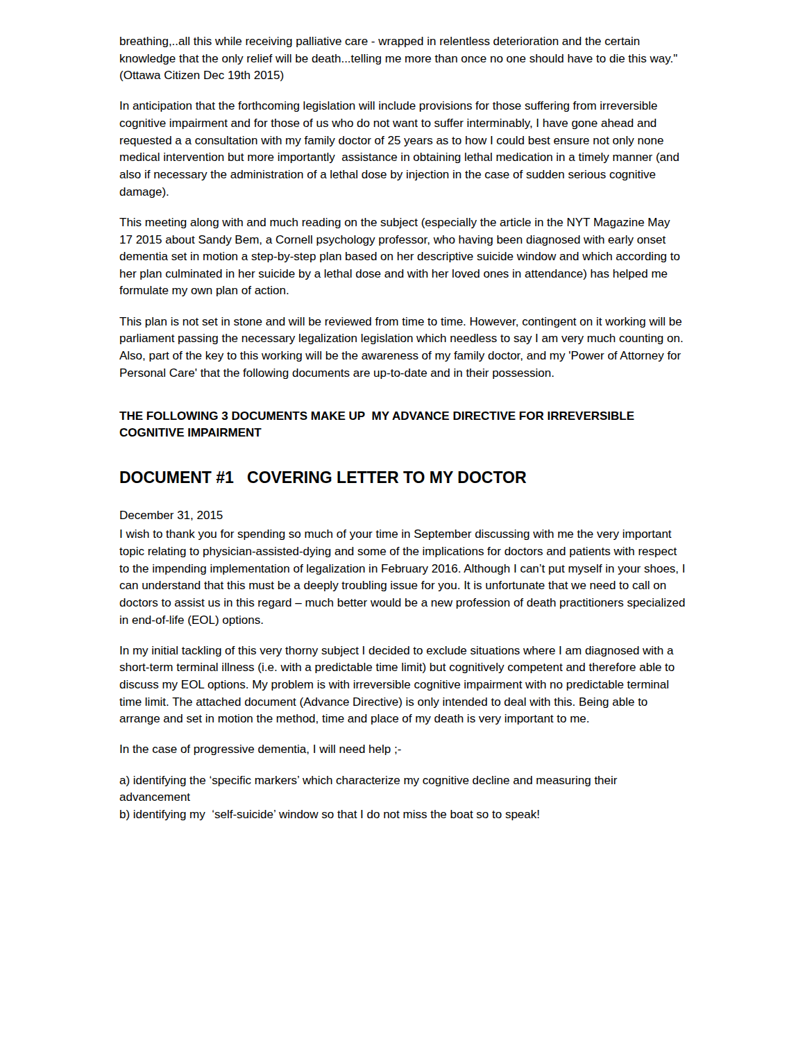breathing,..all this while receiving palliative care - wrapped in relentless deterioration and the certain knowledge that the only relief will be death...telling me more than once no one should have to die this way." (Ottawa Citizen Dec 19th 2015)
In anticipation that the forthcoming legislation will include provisions for those suffering from irreversible cognitive impairment and for those of us who do not want to suffer interminably, I have gone ahead and requested a a consultation with my family doctor of 25 years as to how I could best ensure not only none medical intervention but more importantly assistance in obtaining lethal medication in a timely manner (and also if necessary the administration of a lethal dose by injection in the case of sudden serious cognitive damage).
This meeting along with and much reading on the subject (especially the article in the NYT Magazine May 17 2015 about Sandy Bem, a Cornell psychology professor, who having been diagnosed with early onset dementia set in motion a step-by-step plan based on her descriptive suicide window and which according to her plan culminated in her suicide by a lethal dose and with her loved ones in attendance) has helped me formulate my own plan of action.
This plan is not set in stone and will be reviewed from time to time. However, contingent on it working will be parliament passing the necessary legalization legislation which needless to say I am very much counting on. Also, part of the key to this working will be the awareness of my family doctor, and my 'Power of Attorney for Personal Care' that the following documents are up-to-date and in their possession.
THE FOLLOWING 3 DOCUMENTS MAKE UP MY ADVANCE DIRECTIVE FOR IRREVERSIBLE COGNITIVE IMPAIRMENT
DOCUMENT #1 COVERING LETTER TO MY DOCTOR
December 31, 2015
I wish to thank you for spending so much of your time in September discussing with me the very important topic relating to physician-assisted-dying and some of the implications for doctors and patients with respect to the impending implementation of legalization in February 2016. Although I can’t put myself in your shoes, I can understand that this must be a deeply troubling issue for you. It is unfortunate that we need to call on doctors to assist us in this regard – much better would be a new profession of death practitioners specialized in end-of-life (EOL) options.
In my initial tackling of this very thorny subject I decided to exclude situations where I am diagnosed with a short-term terminal illness (i.e. with a predictable time limit) but cognitively competent and therefore able to discuss my EOL options. My problem is with irreversible cognitive impairment with no predictable terminal time limit. The attached document (Advance Directive) is only intended to deal with this. Being able to arrange and set in motion the method, time and place of my death is very important to me.
In the case of progressive dementia, I will need help ;-
a) identifying the ‘specific markers’ which characterize my cognitive decline and measuring their advancement
b) identifying my ‘self-suicide’ window so that I do not miss the boat so to speak!